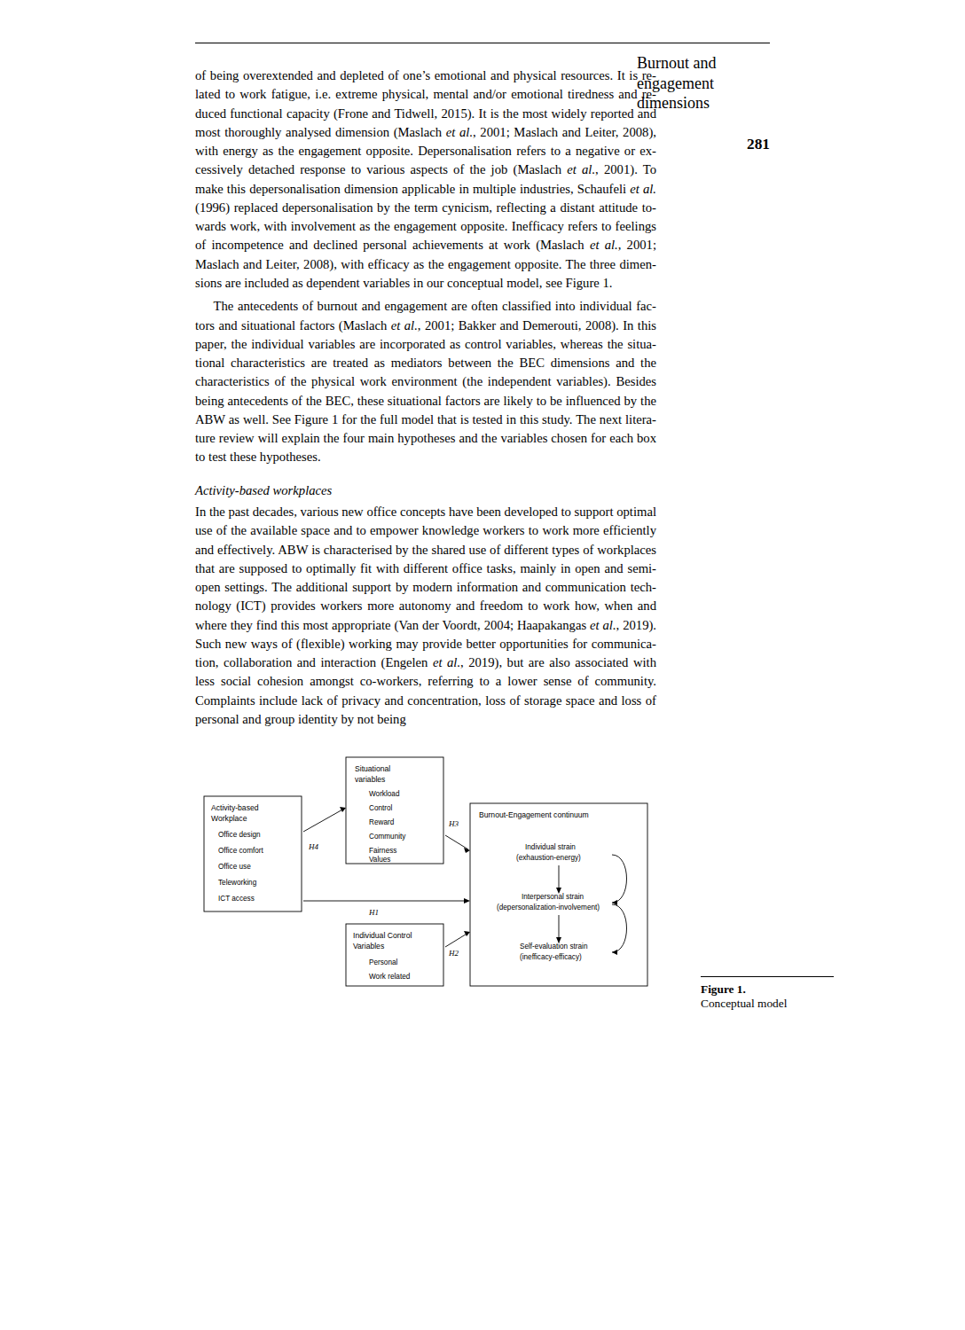Burnout and
engagement
dimensions
281
of being overextended and depleted of one’s emotional and physical resources. It is related to work fatigue, i.e. extreme physical, mental and/or emotional tiredness and reduced functional capacity (Frone and Tidwell, 2015). It is the most widely reported and most thoroughly analysed dimension (Maslach et al., 2001; Maslach and Leiter, 2008), with energy as the engagement opposite. Depersonalisation refers to a negative or excessively detached response to various aspects of the job (Maslach et al., 2001). To make this depersonalisation dimension applicable in multiple industries, Schaufeli et al. (1996) replaced depersonalisation by the term cynicism, reflecting a distant attitude towards work, with involvement as the engagement opposite. Inefficacy refers to feelings of incompetence and declined personal achievements at work (Maslach et al., 2001; Maslach and Leiter, 2008), with efficacy as the engagement opposite. The three dimensions are included as dependent variables in our conceptual model, see Figure 1.
The antecedents of burnout and engagement are often classified into individual factors and situational factors (Maslach et al., 2001; Bakker and Demerouti, 2008). In this paper, the individual variables are incorporated as control variables, whereas the situational characteristics are treated as mediators between the BEC dimensions and the characteristics of the physical work environment (the independent variables). Besides being antecedents of the BEC, these situational factors are likely to be influenced by the ABW as well. See Figure 1 for the full model that is tested in this study. The next literature review will explain the four main hypotheses and the variables chosen for each box to test these hypotheses.
Activity-based workplaces
In the past decades, various new office concepts have been developed to support optimal use of the available space and to empower knowledge workers to work more efficiently and effectively. ABW is characterised by the shared use of different types of workplaces that are supposed to optimally fit with different office tasks, mainly in open and semi-open settings. The additional support by modern information and communication technology (ICT) provides workers more autonomy and freedom to work how, when and where they find this most appropriate (Van der Voordt, 2004; Haapakangas et al., 2019). Such new ways of (flexible) working may provide better opportunities for communication, collaboration and interaction (Engelen et al., 2019), but are also associated with less social cohesion amongst co-workers, referring to a lower sense of community. Complaints include lack of privacy and concentration, loss of storage space and loss of personal and group identity by not being
Situational variables Workload Control Reward Community Fairness Values Activity-based Workplace Office design Office comfort Office use Teleworking ICT access Individual Control Variables Personal Work related Burnout-Engagement continuum Individual strain (exhaustion-energy) Interpersonal strain (depersonalization-involvement) Self-evaluation strain (inefficacy-efficacy) H4 H3 H1 H2
Figure 1.
Conceptual model